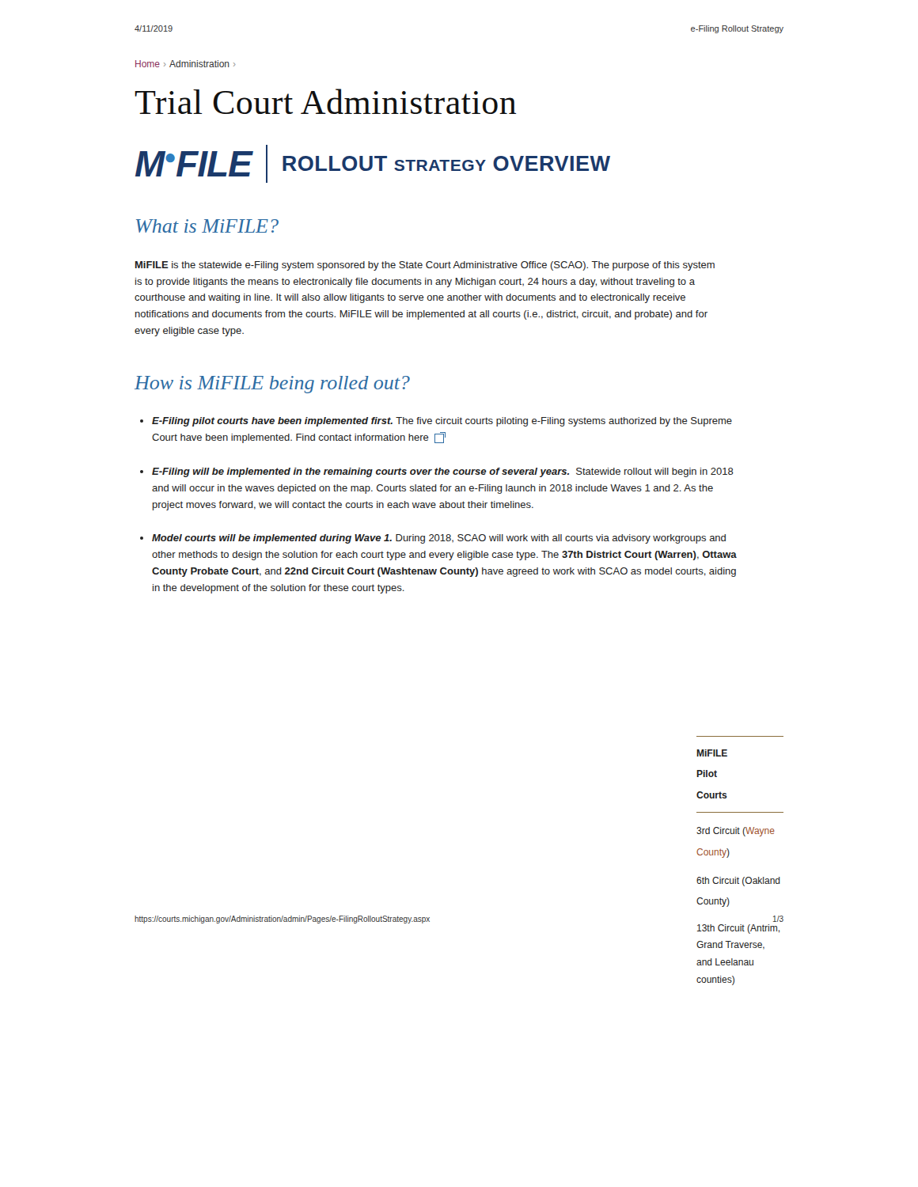4/11/2019 e-Filing Rollout Strategy
Home›Administration›
Trial Court Administration
M●FILE
Rollout Strategy Overview
What is MiFILE?
MiFILE is the statewide e-Filing system sponsored by the State Court Administrative Office (SCAO). The purpose of this system is to provide litigants the means to electronically file documents in any Michigan court, 24 hours a day, without traveling to a courthouse and waiting in line. It will also allow litigants to serve one another with documents and to electronically receive notifications and documents from the courts. MiFILE will be implemented at all courts (i.e., district, circuit, and probate) and for every eligible case type.
How is MiFILE being rolled out?
E-Filing pilot courts have been implemented first. The five circuit courts piloting e-Filing systems authorized by the Supreme Court have been implemented. Find contact information here
E-Filing will be implemented in the remaining courts over the course of several years. Statewide rollout will begin in 2018 and will occur in the waves depicted on the map. Courts slated for an e-Filing launch in 2018 include Waves 1 and 2. As the project moves forward, we will contact the courts in each wave about their timelines.
Model courts will be implemented during Wave 1. During 2018, SCAO will work with all courts via advisory workgroups and other methods to design the solution for each court type and every eligible case type. The 37th District Court (Warren), Ottawa County Probate Court, and 22nd Circuit Court (Washtenaw County) have agreed to work with SCAO as model courts, aiding in the development of the solution for these court types.
MiFILE
Pilot
Courts
3rd Circuit (Wayne County)
6th Circuit (Oakland County)
13th Circuit (Antrim, Grand Traverse, and Leelanau counties)
https://courts.michigan.gov/Administration/admin/Pages/e-FilingRolloutStrategy.aspx 1/3